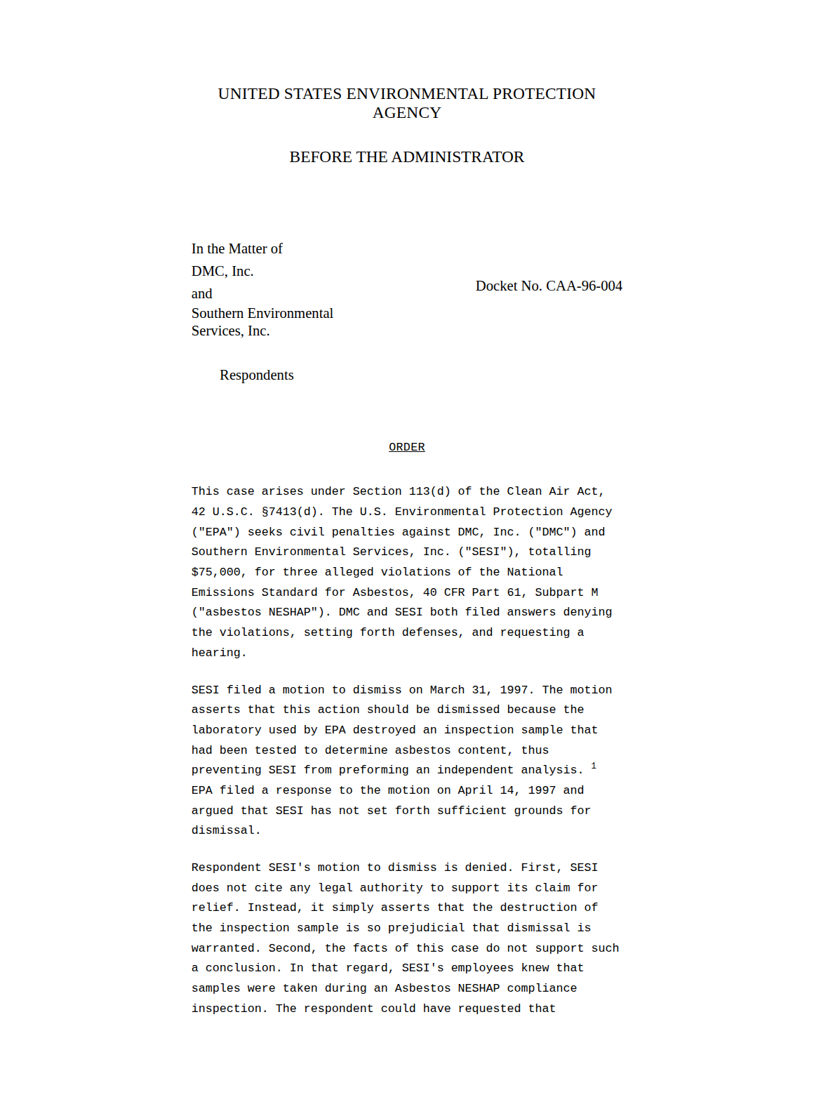UNITED STATES ENVIRONMENTAL PROTECTION AGENCY
BEFORE THE ADMINISTRATOR
In the Matter of
DMC, Inc.
and
Southern Environmental
Services, Inc.
Docket No. CAA-96-004
Respondents
ORDER
This case arises under Section 113(d) of the Clean Air Act, 42 U.S.C. §7413(d). The U.S. Environmental Protection Agency ("EPA") seeks civil penalties against DMC, Inc. ("DMC") and Southern Environmental Services, Inc. ("SESI"), totalling $75,000, for three alleged violations of the National Emissions Standard for Asbestos, 40 CFR Part 61, Subpart M ("asbestos NESHAP"). DMC and SESI both filed answers denying the violations, setting forth defenses, and requesting a hearing.
SESI filed a motion to dismiss on March 31, 1997. The motion asserts that this action should be dismissed because the laboratory used by EPA destroyed an inspection sample that had been tested to determine asbestos content, thus preventing SESI from preforming an independent analysis. 1 EPA filed a response to the motion on April 14, 1997 and argued that SESI has not set forth sufficient grounds for dismissal.
Respondent SESI's motion to dismiss is denied. First, SESI does not cite any legal authority to support its claim for relief. Instead, it simply asserts that the destruction of the inspection sample is so prejudicial that dismissal is warranted. Second, the facts of this case do not support such a conclusion. In that regard, SESI's employees knew that samples were taken during an Asbestos NESHAP compliance inspection. The respondent could have requested that